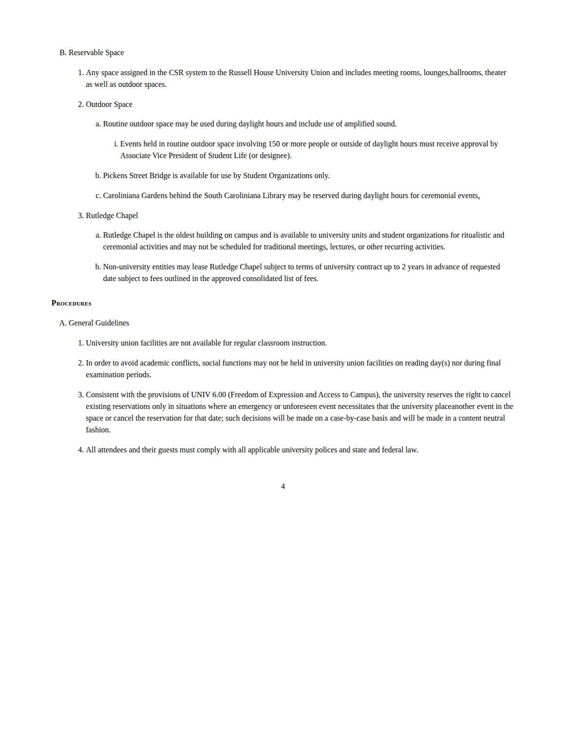Reservable Space
Any space assigned in the CSR system to the Russell House University Union and includes meeting rooms, lounges,ballrooms, theater as well as outdoor spaces.
Outdoor Space
Routine outdoor space may be used during daylight hours and include use of amplified sound.
Events held in routine outdoor space involving 150 or more people or outside of daylight hours must receive approval by Associate Vice President of Student Life (or designee).
Pickens Street Bridge is available for use by Student Organizations only.
Caroliniana Gardens behind the South Caroliniana Library may be reserved during daylight hours for ceremonial events.
Rutledge Chapel
Rutledge Chapel is the oldest building on campus and is available to university units and student organizations for ritualistic and ceremonial activities and may not be scheduled for traditional meetings, lectures, or other recurring activities.
Non-university entities may lease Rutledge Chapel subject to terms of university contract up to 2 years in advance of requested date subject to fees outlined in the approved consolidated list of fees.
Procedures
General Guidelines
University union facilities are not available for regular classroom instruction.
In order to avoid academic conflicts, social functions may not be held in university union facilities on reading day(s) nor during final examination periods.
Consistent with the provisions of UNIV 6.00 (Freedom of Expression and Access to Campus), the university reserves the right to cancel existing reservations only in situations where an emergency or unforeseen event necessitates that the university placeanother event in the space or cancel the reservation for that date; such decisions will be made on a case-by-case basis and will be made in a content neutral fashion.
All attendees and their guests must comply with all applicable university polices and state and federal law.
4